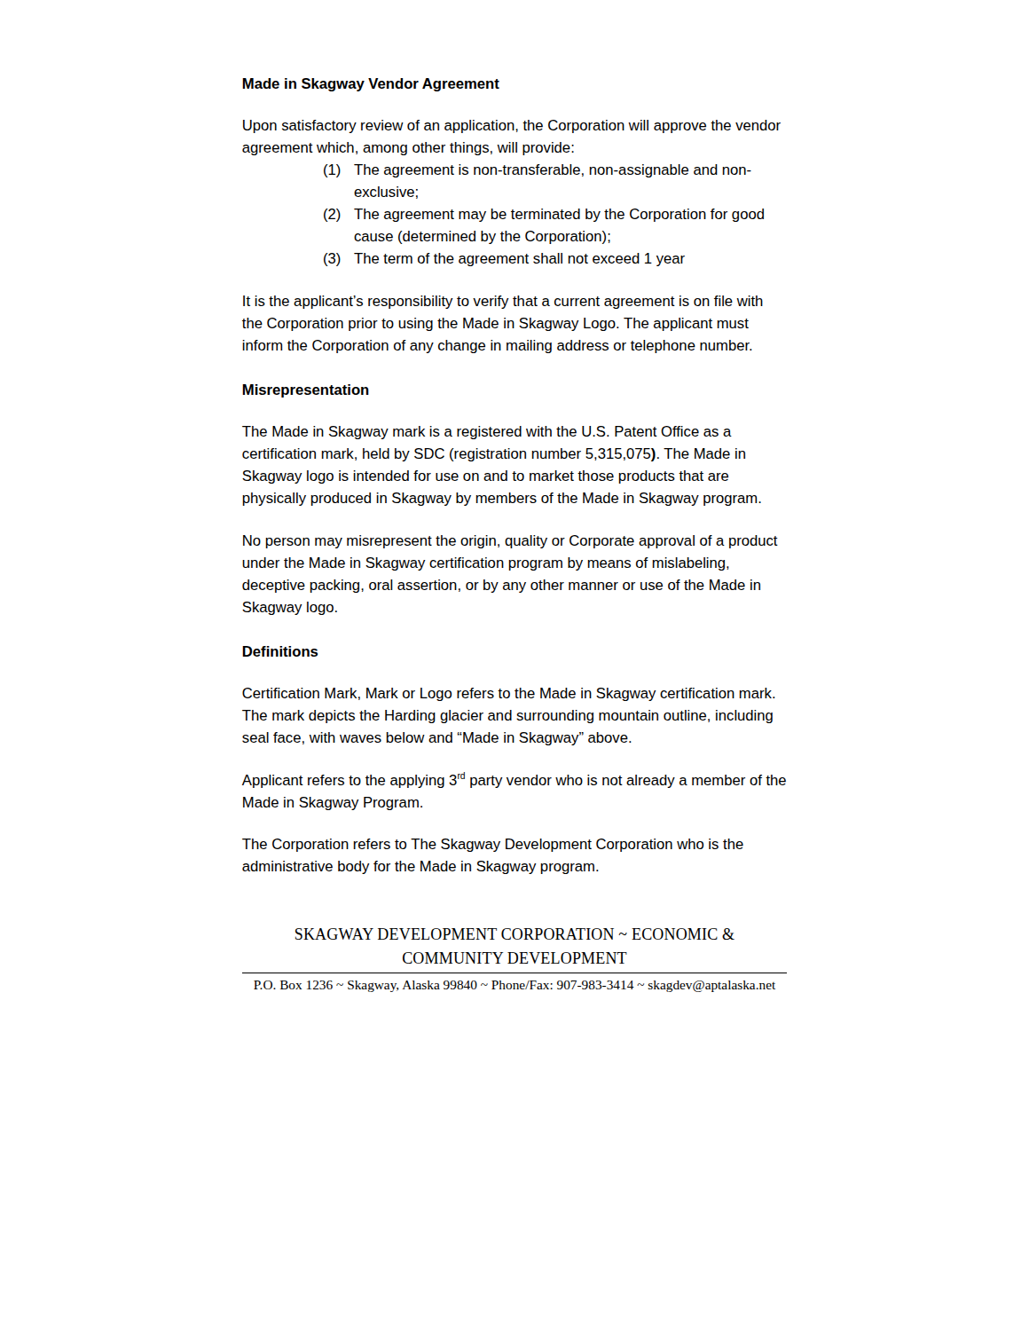Made in Skagway Vendor Agreement
Upon satisfactory review of an application, the Corporation will approve the vendor agreement which, among other things, will provide:
(1) The agreement is non-transferable, non-assignable and non-exclusive;
(2) The agreement may be terminated by the Corporation for good cause (determined by the Corporation);
(3) The term of the agreement shall not exceed 1 year
It is the applicant’s responsibility to verify that a current agreement is on file with the Corporation prior to using the Made in Skagway Logo. The applicant must inform the Corporation of any change in mailing address or telephone number.
Misrepresentation
The Made in Skagway mark is a registered with the U.S. Patent Office as a certification mark, held by SDC (registration number 5,315,075). The Made in Skagway logo is intended for use on and to market those products that are physically produced in Skagway by members of the Made in Skagway program.
No person may misrepresent the origin, quality or Corporate approval of a product under the Made in Skagway certification program by means of mislabeling, deceptive packing, oral assertion, or by any other manner or use of the Made in Skagway logo.
Definitions
Certification Mark, Mark or Logo refers to the Made in Skagway certification mark. The mark depicts the Harding glacier and surrounding mountain outline, including seal face, with waves below and “Made in Skagway” above.
Applicant refers to the applying 3rd party vendor who is not already a member of the Made in Skagway Program.
The Corporation refers to The Skagway Development Corporation who is the administrative body for the Made in Skagway program.
SKAGWAY DEVELOPMENT CORPORATION ~ ECONOMIC & COMMUNITY DEVELOPMENT P.O. Box 1236 ~ Skagway, Alaska 99840 ~ Phone/Fax: 907-983-3414 ~ skagdev@aptalaska.net